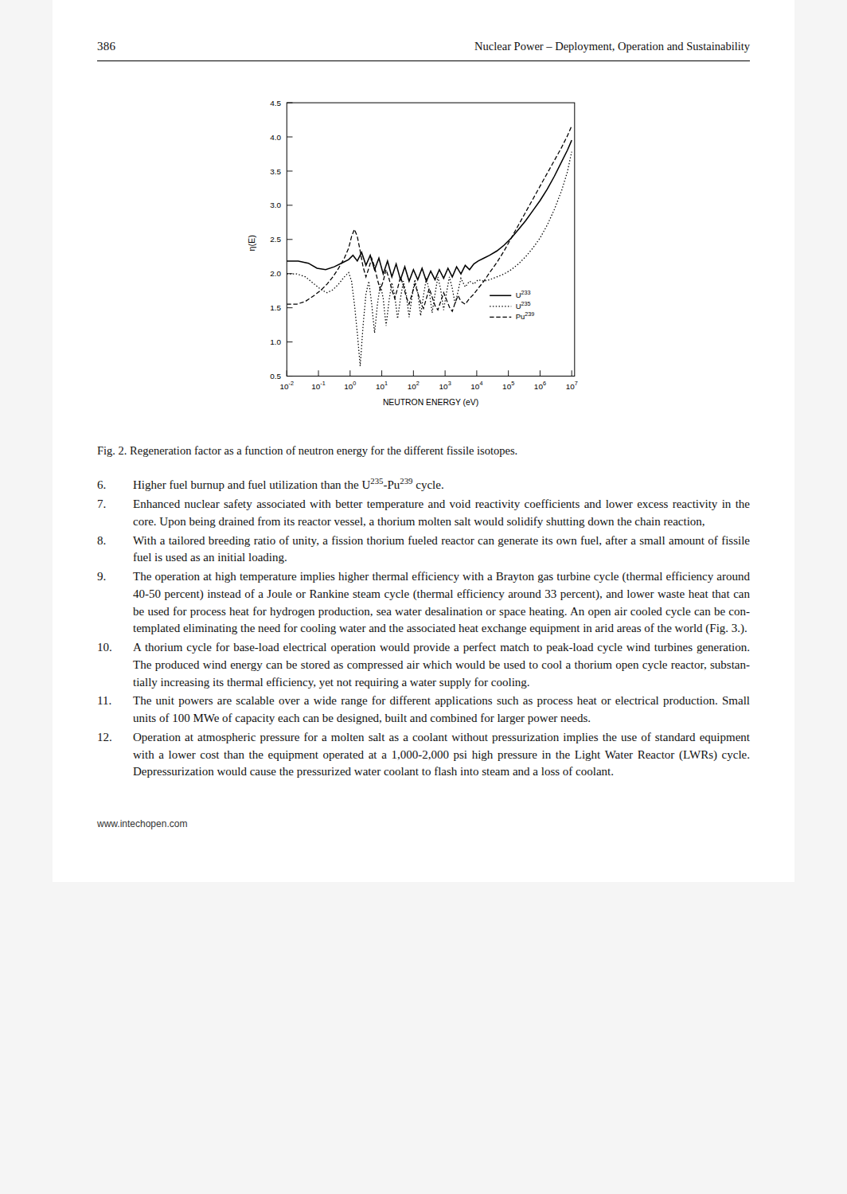386 Nuclear Power – Deployment, Operation and Sustainability
Regeneration factor η(E) versus neutron energy Line plot of the regeneration factor eta as a function of neutron energy in electron volts for uranium-233, uranium-235 and plutonium-239. Curves are near 2.0 to 2.3 at low energies, show strong resonance oscillations between about 1 and 1000 eV, and rise steeply above 100 keV toward values of 3.5 to 4.1 at 10 MeV. 4.5 4.0 3.5 3.0 2.5 2.0 1.5 1.0 0.5 η(E) 10-2 10-1 100 101 102 103 104 105 106 107 NEUTRON ENERGY (eV) U233 U235 Pu239
Fig. 2. Regeneration factor as a function of neutron energy for the different fissile isotopes.
6. Higher fuel burnup and fuel utilization than the U235-Pu239 cycle.
7. Enhanced nuclear safety associated with better temperature and void reactivity coefficients and lower excess reactivity in the core. Upon being drained from its reactor vessel, a thorium molten salt would solidify shutting down the chain reaction,
8. With a tailored breeding ratio of unity, a fission thorium fueled reactor can generate its own fuel, after a small amount of fissile fuel is used as an initial loading.
9. The operation at high temperature implies higher thermal efficiency with a Brayton gas turbine cycle (thermal efficiency around 40-50 percent) instead of a Joule or Rankine steam cycle (thermal efficiency around 33 percent), and lower waste heat that can be used for process heat for hydrogen production, sea water desalination or space heating. An open air cooled cycle can be contemplated eliminating the need for cooling water and the associated heat exchange equipment in arid areas of the world (Fig. 3.).
10. A thorium cycle for base-load electrical operation would provide a perfect match to peak-load cycle wind turbines generation. The produced wind energy can be stored as compressed air which would be used to cool a thorium open cycle reactor, substantially increasing its thermal efficiency, yet not requiring a water supply for cooling.
11. The unit powers are scalable over a wide range for different applications such as process heat or electrical production. Small units of 100 MWe of capacity each can be designed, built and combined for larger power needs.
12. Operation at atmospheric pressure for a molten salt as a coolant without pressurization implies the use of standard equipment with a lower cost than the equipment operated at a 1,000-2,000 psi high pressure in the Light Water Reactor (LWRs) cycle. Depressurization would cause the pressurized water coolant to flash into steam and a loss of coolant.
www.intechopen.com